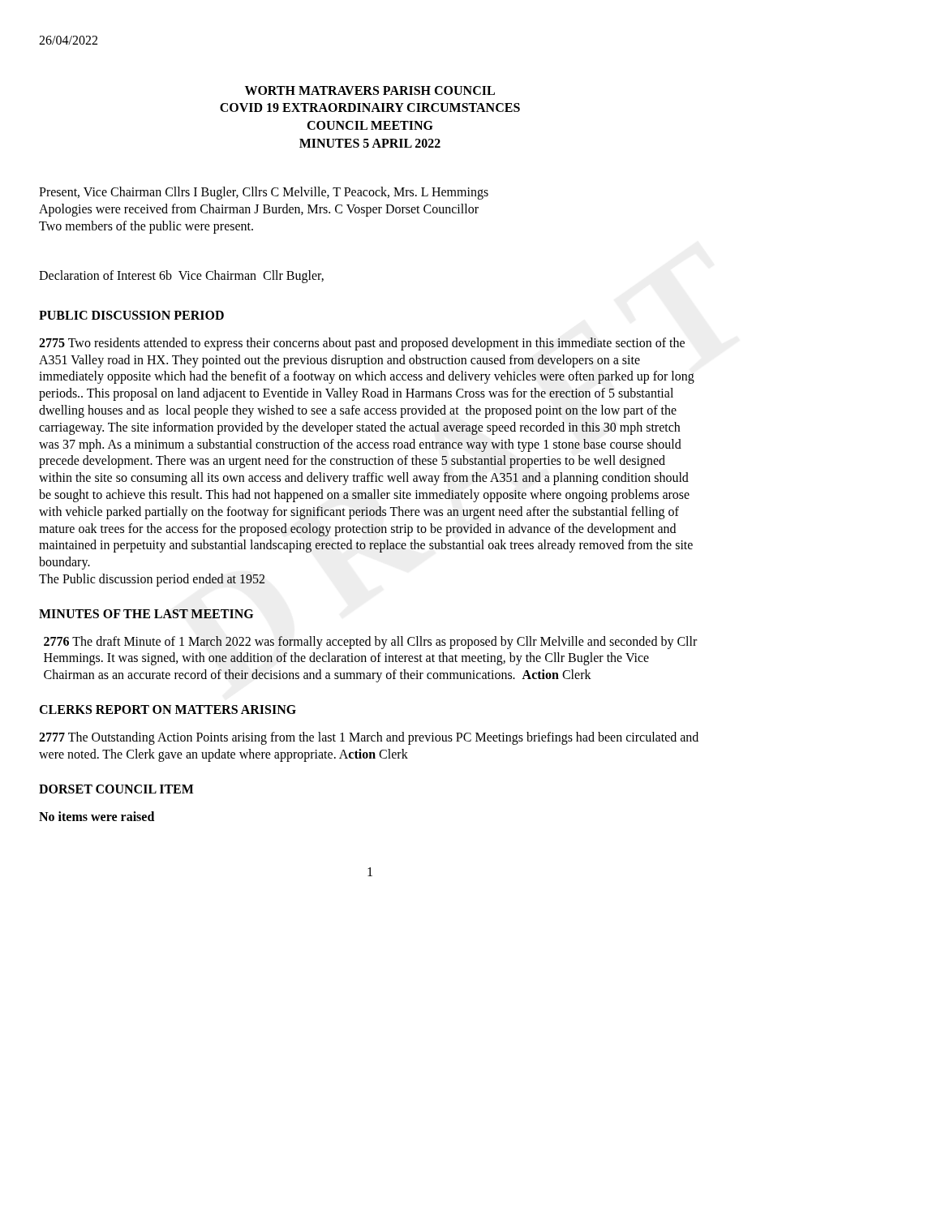DRAFT
26/04/2022
Worth Matravers Parish Council
Covid 19 Extraordinairy Circumstances
Council Meeting
Minutes 5 April 2022
Present, Vice Chairman Cllrs I Bugler, Cllrs C Melville, T Peacock, Mrs. L Hemmings
Apologies were received from Chairman J Burden, Mrs. C Vosper Dorset Councillor
Two members of the public were present.
Declaration of Interest 6b Vice Chairman Cllr Bugler,
Public Discussion Period
2775 Two residents attended to express their concerns about past and proposed development in this immediate section of the A351 Valley road in HX. They pointed out the previous disruption and obstruction caused from developers on a site immediately opposite which had the benefit of a footway on which access and delivery vehicles were often parked up for long periods.. This proposal on land adjacent to Eventide in Valley Road in Harmans Cross was for the erection of 5 substantial dwelling houses and as local people they wished to see a safe access provided at the proposed point on the low part of the carriageway. The site information provided by the developer stated the actual average speed recorded in this 30 mph stretch was 37 mph. As a minimum a substantial construction of the access road entrance way with type 1 stone base course should precede development. There was an urgent need for the construction of these 5 substantial properties to be well designed within the site so consuming all its own access and delivery traffic well away from the A351 and a planning condition should be sought to achieve this result. This had not happened on a smaller site immediately opposite where ongoing problems arose with vehicle parked partially on the footway for significant periods There was an urgent need after the substantial felling of mature oak trees for the access for the proposed ecology protection strip to be provided in advance of the development and maintained in perpetuity and substantial landscaping erected to replace the substantial oak trees already removed from the site boundary.
The Public discussion period ended at 1952
Minutes of the Last Meeting
2776 The draft Minute of 1 March 2022 was formally accepted by all Cllrs as proposed by Cllr Melville and seconded by Cllr Hemmings. It was signed, with one addition of the declaration of interest at that meeting, by the Cllr Bugler the Vice Chairman as an accurate record of their decisions and a summary of their communications. Action Clerk
Clerks Report on Matters Arising
2777 The Outstanding Action Points arising from the last 1 March and previous PC Meetings briefings had been circulated and were noted. The Clerk gave an update where appropriate. Action Clerk
Dorset Council Item
No items were raised
1